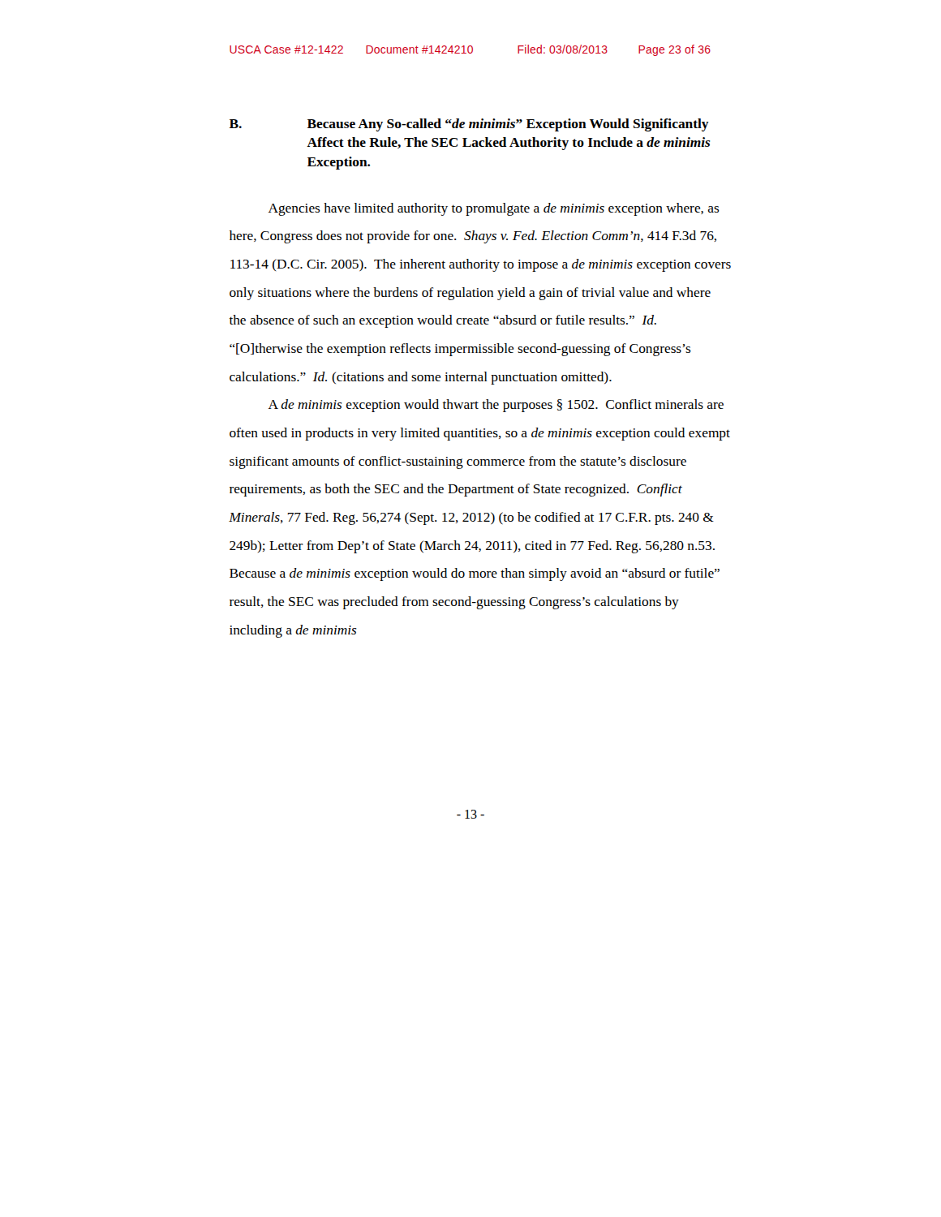USCA Case #12-1422 Document #1424210 Filed: 03/08/2013 Page 23 of 36
B. Because Any So-called “de minimis” Exception Would Significantly Affect the Rule, The SEC Lacked Authority to Include a de minimis Exception.
Agencies have limited authority to promulgate a de minimis exception where, as here, Congress does not provide for one. Shays v. Fed. Election Comm’n, 414 F.3d 76, 113-14 (D.C. Cir. 2005). The inherent authority to impose a de minimis exception covers only situations where the burdens of regulation yield a gain of trivial value and where the absence of such an exception would create “absurd or futile results.” Id. “[O]therwise the exemption reflects impermissible second-guessing of Congress’s calculations.” Id. (citations and some internal punctuation omitted).
A de minimis exception would thwart the purposes § 1502. Conflict minerals are often used in products in very limited quantities, so a de minimis exception could exempt significant amounts of conflict-sustaining commerce from the statute’s disclosure requirements, as both the SEC and the Department of State recognized. Conflict Minerals, 77 Fed. Reg. 56,274 (Sept. 12, 2012) (to be codified at 17 C.F.R. pts. 240 & 249b); Letter from Dep’t of State (March 24, 2011), cited in 77 Fed. Reg. 56,280 n.53. Because a de minimis exception would do more than simply avoid an “absurd or futile” result, the SEC was precluded from second-guessing Congress’s calculations by including a de minimis
- 13 -